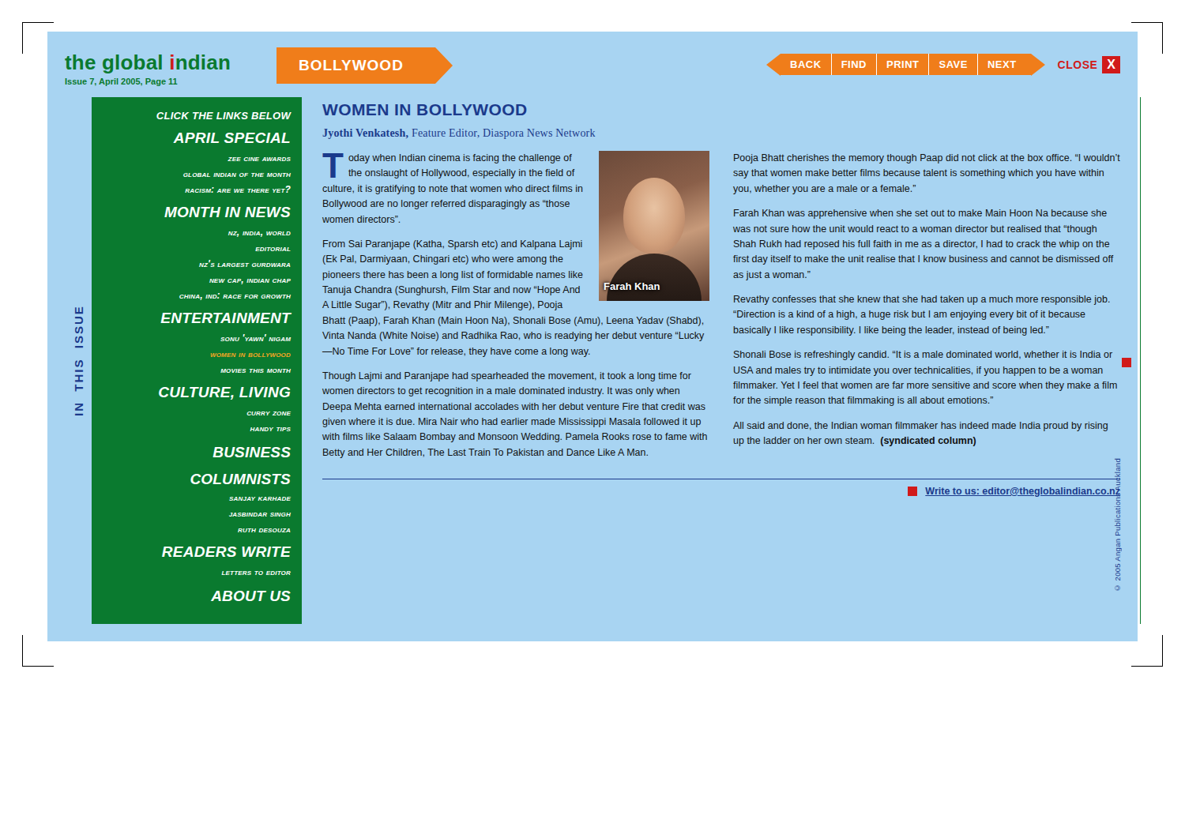the global indian
Issue 7, April 2005, Page 11
BOLLYWOOD
BACK FIND PRINT SAVE NEXT
CLOSE X
IN THIS ISSUE
CLICK THE LINKS BELOW
APRIL SPECIAL
Zee Cine Awards
Global Indian of the month
Racism: Are we there yet?
MONTH IN NEWS
NZ, India, World
Editorial
NZ's largest gurdwara
New cap, Indian chap
China, Ind: Race for growth
ENTERTAINMENT
Sonu 'Yawn' Nigam
Women in Bollywood
Movies this month
CULTURE, LIVING
Curry zone
Handy tips
BUSINESS
COLUMNISTS
Sanjay Karhade
Jasbindar Singh
Ruth Desouza
READERS WRITE
Letters to editor
ABOUT US
WOMEN IN BOLLYWOOD
Jyothi Venkatesh, Feature Editor, Diaspora News Network
Farah Khan
Today when Indian cinema is facing the challenge of the onslaught of Hollywood, especially in the field of culture, it is gratifying to note that women who direct films in Bollywood are no longer referred disparagingly as “those women directors”.
From Sai Paranjape (Katha, Sparsh etc) and Kalpana Lajmi (Ek Pal, Darmiyaan, Chingari etc) who were among the pioneers there has been a long list of formidable names like Tanuja Chandra (Sunghursh, Film Star and now “Hope And A Little Sugar”), Revathy (Mitr and Phir Milenge), Pooja Bhatt (Paap), Farah Khan (Main Hoon Na), Shonali Bose (Amu), Leena Yadav (Shabd), Vinta Nanda (White Noise) and Radhika Rao, who is readying her debut venture “Lucky—No Time For Love” for release, they have come a long way.
Though Lajmi and Paranjape had spearheaded the movement, it took a long time for women directors to get recognition in a male dominated industry. It was only when Deepa Mehta earned international accolades with her debut venture Fire that credit was given where it is due. Mira Nair who had earlier made Mississippi Masala followed it up with films like Salaam Bombay and Monsoon Wedding. Pamela Rooks rose to fame with Betty and Her Children, The Last Train To Pakistan and Dance Like A Man.
Pooja Bhatt cherishes the memory though Paap did not click at the box office. “I wouldn’t say that women make better films because talent is something which you have within you, whether you are a male or a female.”
Farah Khan was apprehensive when she set out to make Main Hoon Na because she was not sure how the unit would react to a woman director but realised that “though Shah Rukh had reposed his full faith in me as a director, I had to crack the whip on the first day itself to make the unit realise that I know business and cannot be dismissed off as just a woman.”
Revathy confesses that she knew that she had taken up a much more responsible job. “Direction is a kind of a high, a huge risk but I am enjoying every bit of it because basically I like responsibility. I like being the leader, instead of being led.”
Shonali Bose is refreshingly candid. “It is a male dominated world, whether it is India or USA and males try to intimidate you over technicalities, if you happen to be a woman filmmaker. Yet I feel that women are far more sensitive and score when they make a film for the simple reason that filmmaking is all about emotions.”
All said and done, the Indian woman filmmaker has indeed made India proud by rising up the ladder on her own steam. (syndicated column)
Write to us: editor@theglobalindian.co.nz
© 2005 Angan Publications Auckland